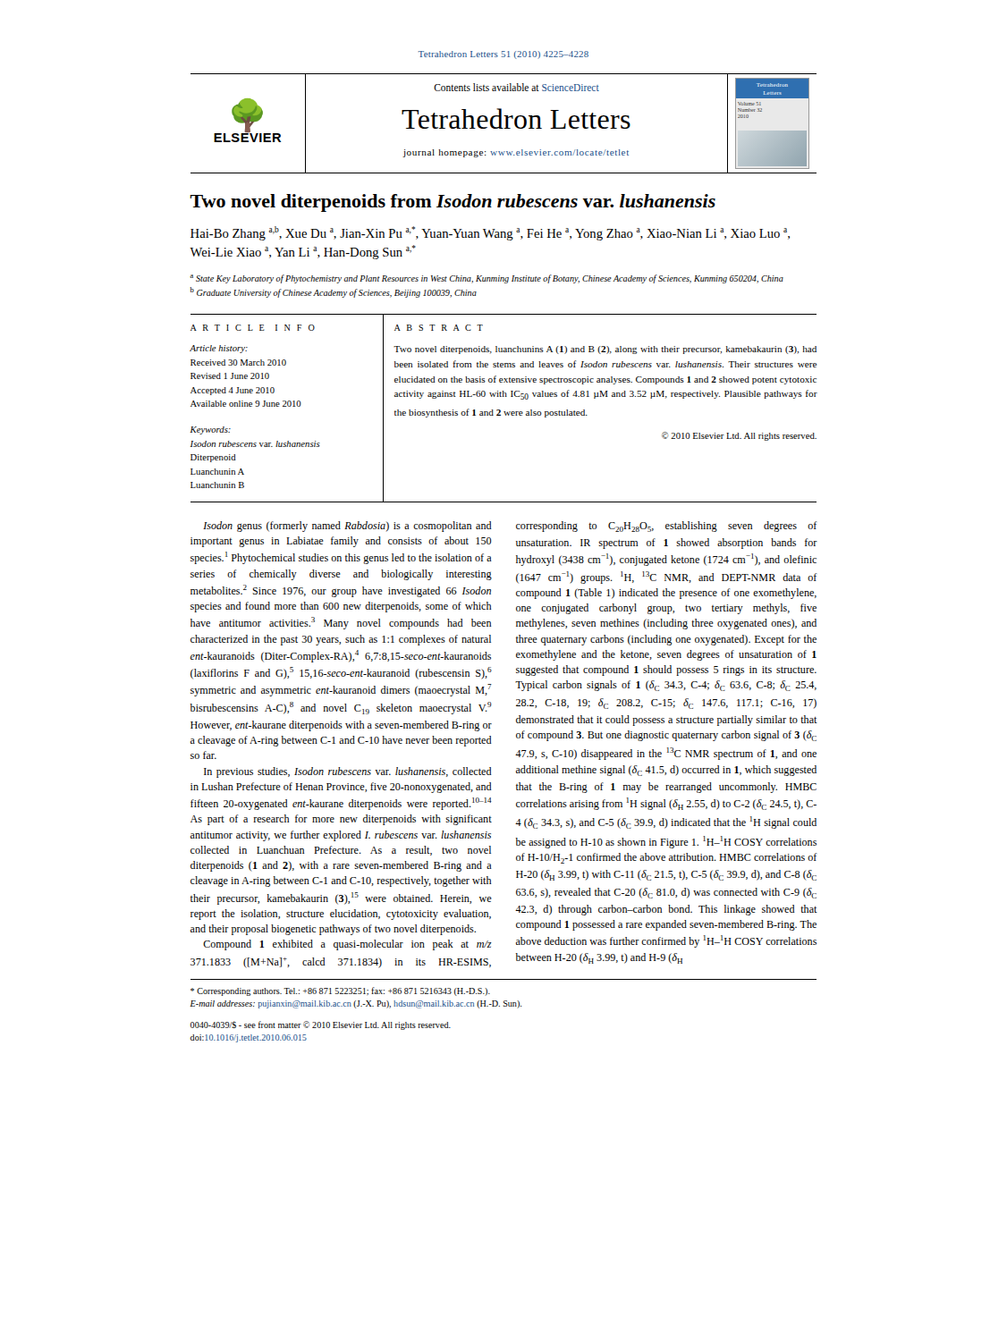Tetrahedron Letters 51 (2010) 4225–4228
🌳
ELSEVIER
Contents lists available at ScienceDirect
Tetrahedron Letters
journal homepage: www.elsevier.com/locate/tetlet
Tetrahedron
Letters
Volume 51
Number 32
2010
Two novel diterpenoids from Isodon rubescens var. lushanensis
Hai-Bo Zhang a,b, Xue Du a, Jian-Xin Pu a,*, Yuan-Yuan Wang a, Fei He a, Yong Zhao a, Xiao-Nian Li a, Xiao Luo a,
Wei-Lie Xiao a, Yan Li a, Han-Dong Sun a,*
a State Key Laboratory of Phytochemistry and Plant Resources in West China, Kunming Institute of Botany, Chinese Academy of Sciences, Kunming 650204, China
b Graduate University of Chinese Academy of Sciences, Beijing 100039, China
A R T I C L E I N F O
Article history:
Received 30 March 2010
Revised 1 June 2010
Accepted 4 June 2010
Available online 9 June 2010
Keywords:
Isodon rubescens var. lushanensis
Diterpenoid
Luanchunin A
Luanchunin B
A B S T R A C T
Two novel diterpenoids, luanchunins A (1) and B (2), along with their precursor, kamebakaurin (3), had been isolated from the stems and leaves of Isodon rubescens var. lushanensis. Their structures were elucidated on the basis of extensive spectroscopic analyses. Compounds 1 and 2 showed potent cytotoxic activity against HL-60 with IC50 values of 4.81 µM and 3.52 µM, respectively. Plausible pathways for the biosynthesis of 1 and 2 were also postulated. © 2010 Elsevier Ltd. All rights reserved.
Isodon genus (formerly named Rabdosia) is a cosmopolitan and important genus in Labiatae family and consists of about 150 species.1 Phytochemical studies on this genus led to the isolation of a series of chemically diverse and biologically interesting metabolites.2 Since 1976, our group have investigated 66 Isodon species and found more than 600 new diterpenoids, some of which have antitumor activities.3 Many novel compounds had been characterized in the past 30 years, such as 1:1 complexes of natural ent-kauranoids (Diter-Complex-RA),4 6,7:8,15-seco-ent-kauranoids (laxiflorins F and G),5 15,16-seco-ent-kauranoid (rubescensin S),6 symmetric and asymmetric ent-kauranoid dimers (maoecrystal M,7 bisrubescensins A-C),8 and novel C19 skeleton maoecrystal V.9 However, ent-kaurane diterpenoids with a seven-membered B-ring or a cleavage of A-ring between C-1 and C-10 have never been reported so far.
In previous studies, Isodon rubescens var. lushanensis, collected in Lushan Prefecture of Henan Province, five 20-nonoxygenated, and fifteen 20-oxygenated ent-kaurane diterpenoids were reported.10–14 As part of a research for more new diterpenoids with significant antitumor activity, we further explored I. rubescens var. lushanensis collected in Luanchuan Prefecture. As a result, two novel diterpenoids (1 and 2), with a rare seven-membered B-ring and a cleavage in A-ring between C-1 and C-10, respectively, together with their precursor, kamebakaurin (3),15 were obtained. Herein, we report the isolation, structure elucidation, cytotoxicity evaluation, and their proposal biogenetic pathways of two novel diterpenoids.
Compound 1 exhibited a quasi-molecular ion peak at m/z 371.1833 ([M+Na]+, calcd 371.1834) in its HR-ESIMS, corresponding to C20H28O5, establishing seven degrees of unsaturation. IR spectrum of 1 showed absorption bands for hydroxyl (3438 cm−1), conjugated ketone (1724 cm−1), and olefinic (1647 cm−1) groups. 1H, 13C NMR, and DEPT-NMR data of compound 1 (Table 1) indicated the presence of one exomethylene, one conjugated carbonyl group, two tertiary methyls, five methylenes, seven methines (including three oxygenated ones), and three quaternary carbons (including one oxygenated). Except for the exomethylene and the ketone, seven degrees of unsaturation of 1 suggested that compound 1 should possess 5 rings in its structure. Typical carbon signals of 1 (δC 34.3, C-4; δC 63.6, C-8; δC 25.4, 28.2, C-18, 19; δC 208.2, C-15; δC 147.6, 117.1; C-16, 17) demonstrated that it could possess a structure partially similar to that of compound 3. But one diagnostic quaternary carbon signal of 3 (δC 47.9, s, C-10) disappeared in the 13C NMR spectrum of 1, and one additional methine signal (δC 41.5, d) occurred in 1, which suggested that the B-ring of 1 may be rearranged uncommonly. HMBC correlations arising from 1H signal (δH 2.55, d) to C-2 (δC 24.5, t), C-4 (δC 34.3, s), and C-5 (δC 39.9, d) indicated that the 1H signal could be assigned to H-10 as shown in Figure 1. 1H–1H COSY correlations of H-10/H2-1 confirmed the above attribution. HMBC correlations of H-20 (δH 3.99, t) with C-11 (δC 21.5, t), C-5 (δC 39.9, d), and C-8 (δC 63.6, s), revealed that C-20 (δC 81.0, d) was connected with C-9 (δC 42.3, d) through carbon–carbon bond. This linkage showed that compound 1 possessed a rare expanded seven-membered B-ring. The above deduction was further confirmed by 1H–1H COSY correlations between H-20 (δH 3.99, t) and H-9 (δH
* Corresponding authors. Tel.: +86 871 5223251; fax: +86 871 5216343 (H.-D.S.).
E-mail addresses: pujianxin@mail.kib.ac.cn (J.-X. Pu), hdsun@mail.kib.ac.cn (H.-D. Sun).
0040-4039/$ - see front matter © 2010 Elsevier Ltd. All rights reserved. doi:10.1016/j.tetlet.2010.06.015